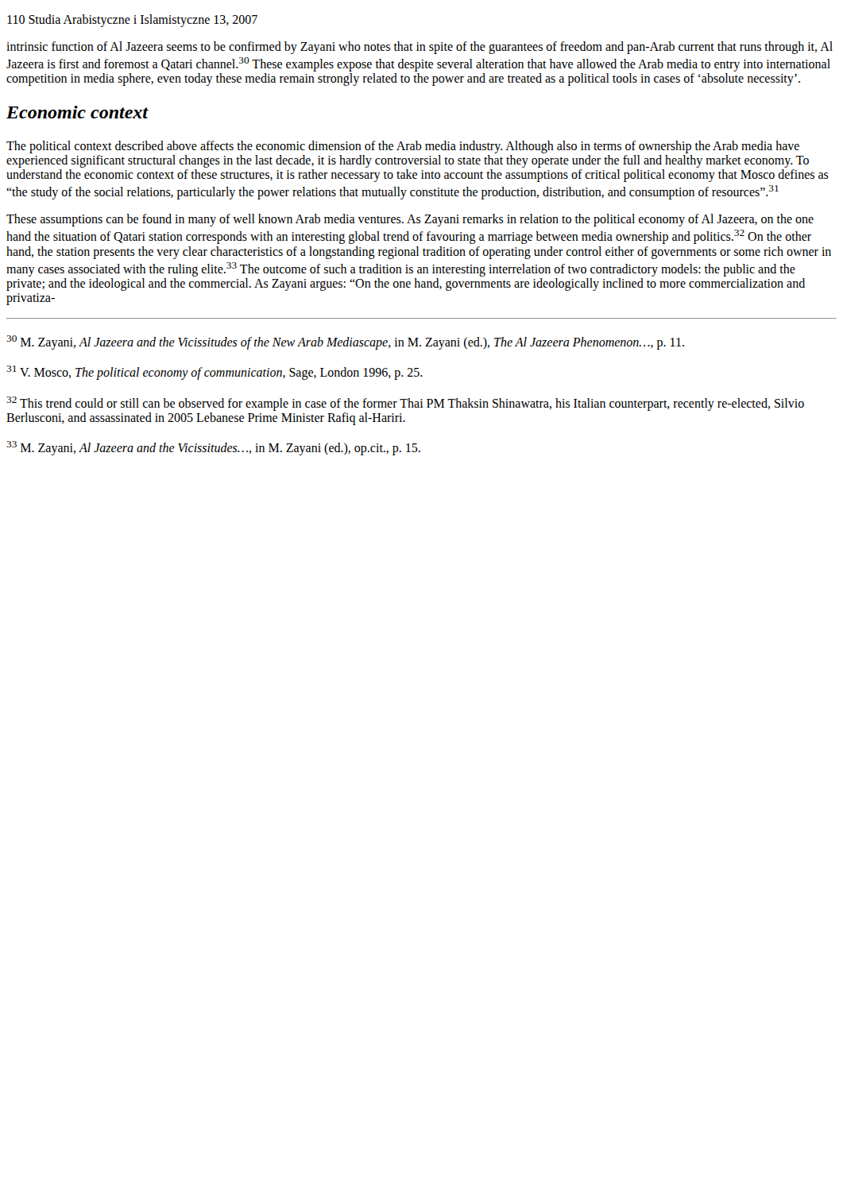110 Studia Arabistyczne i Islamistyczne 13, 2007
intrinsic function of Al Jazeera seems to be confirmed by Zayani who notes that in spite of the guarantees of freedom and pan-Arab current that runs through it, Al Jazeera is first and foremost a Qatari channel.30 These examples expose that despite several alteration that have allowed the Arab media to entry into international competition in media sphere, even today these media remain strongly related to the power and are treated as a political tools in cases of ‘absolute necessity’.
Economic context
The political context described above affects the economic dimension of the Arab media industry. Although also in terms of ownership the Arab media have experienced significant structural changes in the last decade, it is hardly controversial to state that they operate under the full and healthy market economy. To understand the economic context of these structures, it is rather necessary to take into account the assumptions of critical political economy that Mosco defines as “the study of the social relations, particularly the power relations that mutually constitute the production, distribution, and consumption of resources”.31
These assumptions can be found in many of well known Arab media ventures. As Zayani remarks in relation to the political economy of Al Jazeera, on the one hand the situation of Qatari station corresponds with an interesting global trend of favouring a marriage between media ownership and politics.32 On the other hand, the station presents the very clear characteristics of a longstanding regional tradition of operating under control either of governments or some rich owner in many cases associated with the ruling elite.33 The outcome of such a tradition is an interesting interrelation of two contradictory models: the public and the private; and the ideological and the commercial. As Zayani argues: “On the one hand, governments are ideologically inclined to more commercialization and privatiza-
30 M. Zayani, Al Jazeera and the Vicissitudes of the New Arab Mediascape, in M. Zayani (ed.), The Al Jazeera Phenomenon…, p. 11.
31 V. Mosco, The political economy of communication, Sage, London 1996, p. 25.
32 This trend could or still can be observed for example in case of the former Thai PM Thaksin Shinawatra, his Italian counterpart, recently re-elected, Silvio Berlusconi, and assassinated in 2005 Lebanese Prime Minister Rafiq al-Hariri.
33 M. Zayani, Al Jazeera and the Vicissitudes…, in M. Zayani (ed.), op.cit., p. 15.